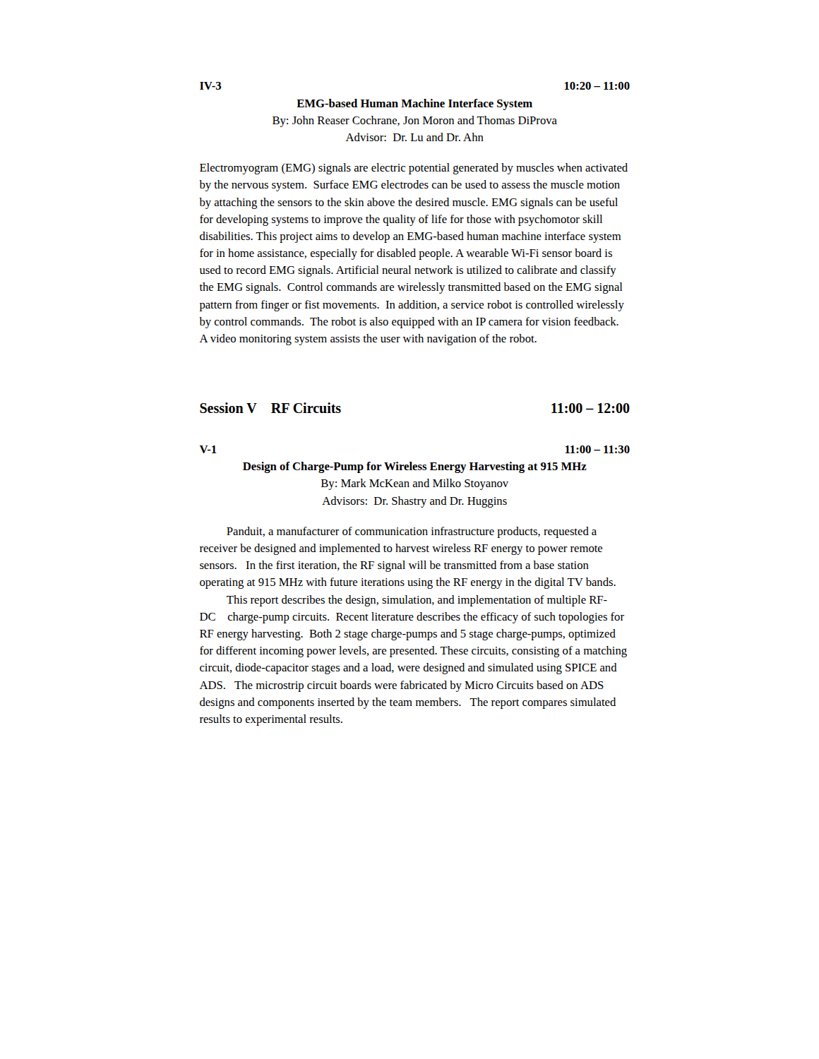IV-3 10:20 – 11:00
EMG-based Human Machine Interface System
By: John Reaser Cochrane, Jon Moron and Thomas DiProva
Advisor: Dr. Lu and Dr. Ahn
Electromyogram (EMG) signals are electric potential generated by muscles when activated by the nervous system. Surface EMG electrodes can be used to assess the muscle motion by attaching the sensors to the skin above the desired muscle. EMG signals can be useful for developing systems to improve the quality of life for those with psychomotor skill disabilities. This project aims to develop an EMG-based human machine interface system for in home assistance, especially for disabled people. A wearable Wi-Fi sensor board is used to record EMG signals. Artificial neural network is utilized to calibrate and classify the EMG signals. Control commands are wirelessly transmitted based on the EMG signal pattern from finger or fist movements. In addition, a service robot is controlled wirelessly by control commands. The robot is also equipped with an IP camera for vision feedback. A video monitoring system assists the user with navigation of the robot.
Session V RF Circuits 11:00 – 12:00
V-1 11:00 – 11:30
Design of Charge-Pump for Wireless Energy Harvesting at 915 MHz
By: Mark McKean and Milko Stoyanov
Advisors: Dr. Shastry and Dr. Huggins
Panduit, a manufacturer of communication infrastructure products, requested a receiver be designed and implemented to harvest wireless RF energy to power remote sensors. In the first iteration, the RF signal will be transmitted from a base station operating at 915 MHz with future iterations using the RF energy in the digital TV bands.
This report describes the design, simulation, and implementation of multiple RF-DC charge-pump circuits. Recent literature describes the efficacy of such topologies for RF energy harvesting. Both 2 stage charge-pumps and 5 stage charge-pumps, optimized for different incoming power levels, are presented. These circuits, consisting of a matching circuit, diode-capacitor stages and a load, were designed and simulated using SPICE and ADS. The microstrip circuit boards were fabricated by Micro Circuits based on ADS designs and components inserted by the team members. The report compares simulated results to experimental results.